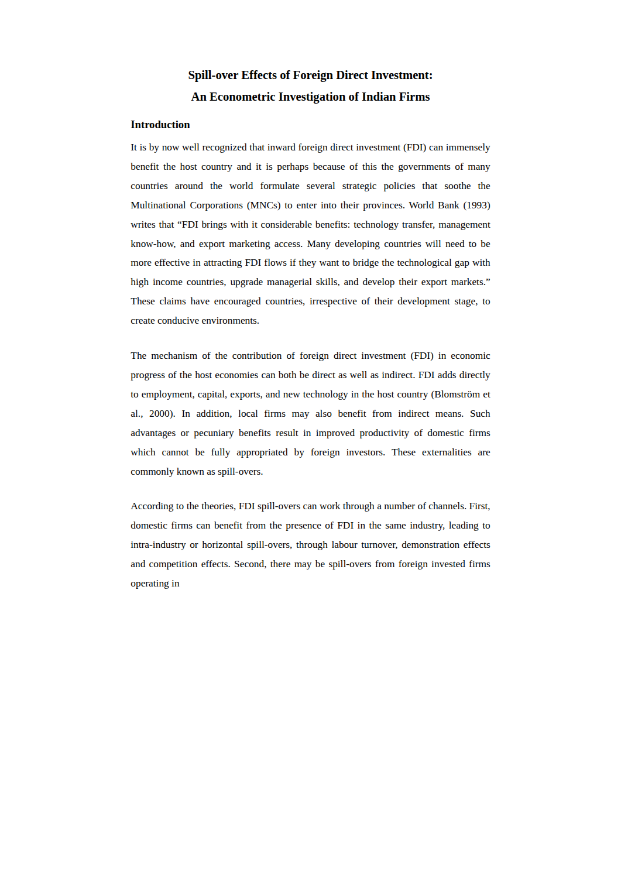Spill-over Effects of Foreign Direct Investment: An Econometric Investigation of Indian Firms
Introduction
It is by now well recognized that inward foreign direct investment (FDI) can immensely benefit the host country and it is perhaps because of this the governments of many countries around the world formulate several strategic policies that soothe the Multinational Corporations (MNCs) to enter into their provinces. World Bank (1993) writes that “FDI brings with it considerable benefits: technology transfer, management know-how, and export marketing access. Many developing countries will need to be more effective in attracting FDI flows if they want to bridge the technological gap with high income countries, upgrade managerial skills, and develop their export markets.” These claims have encouraged countries, irrespective of their development stage, to create conducive environments.
The mechanism of the contribution of foreign direct investment (FDI) in economic progress of the host economies can both be direct as well as indirect. FDI adds directly to employment, capital, exports, and new technology in the host country (Blomström et al., 2000). In addition, local firms may also benefit from indirect means. Such advantages or pecuniary benefits result in improved productivity of domestic firms which cannot be fully appropriated by foreign investors. These externalities are commonly known as spill-overs.
According to the theories, FDI spill-overs can work through a number of channels. First, domestic firms can benefit from the presence of FDI in the same industry, leading to intra-industry or horizontal spill-overs, through labour turnover, demonstration effects and competition effects. Second, there may be spill-overs from foreign invested firms operating in